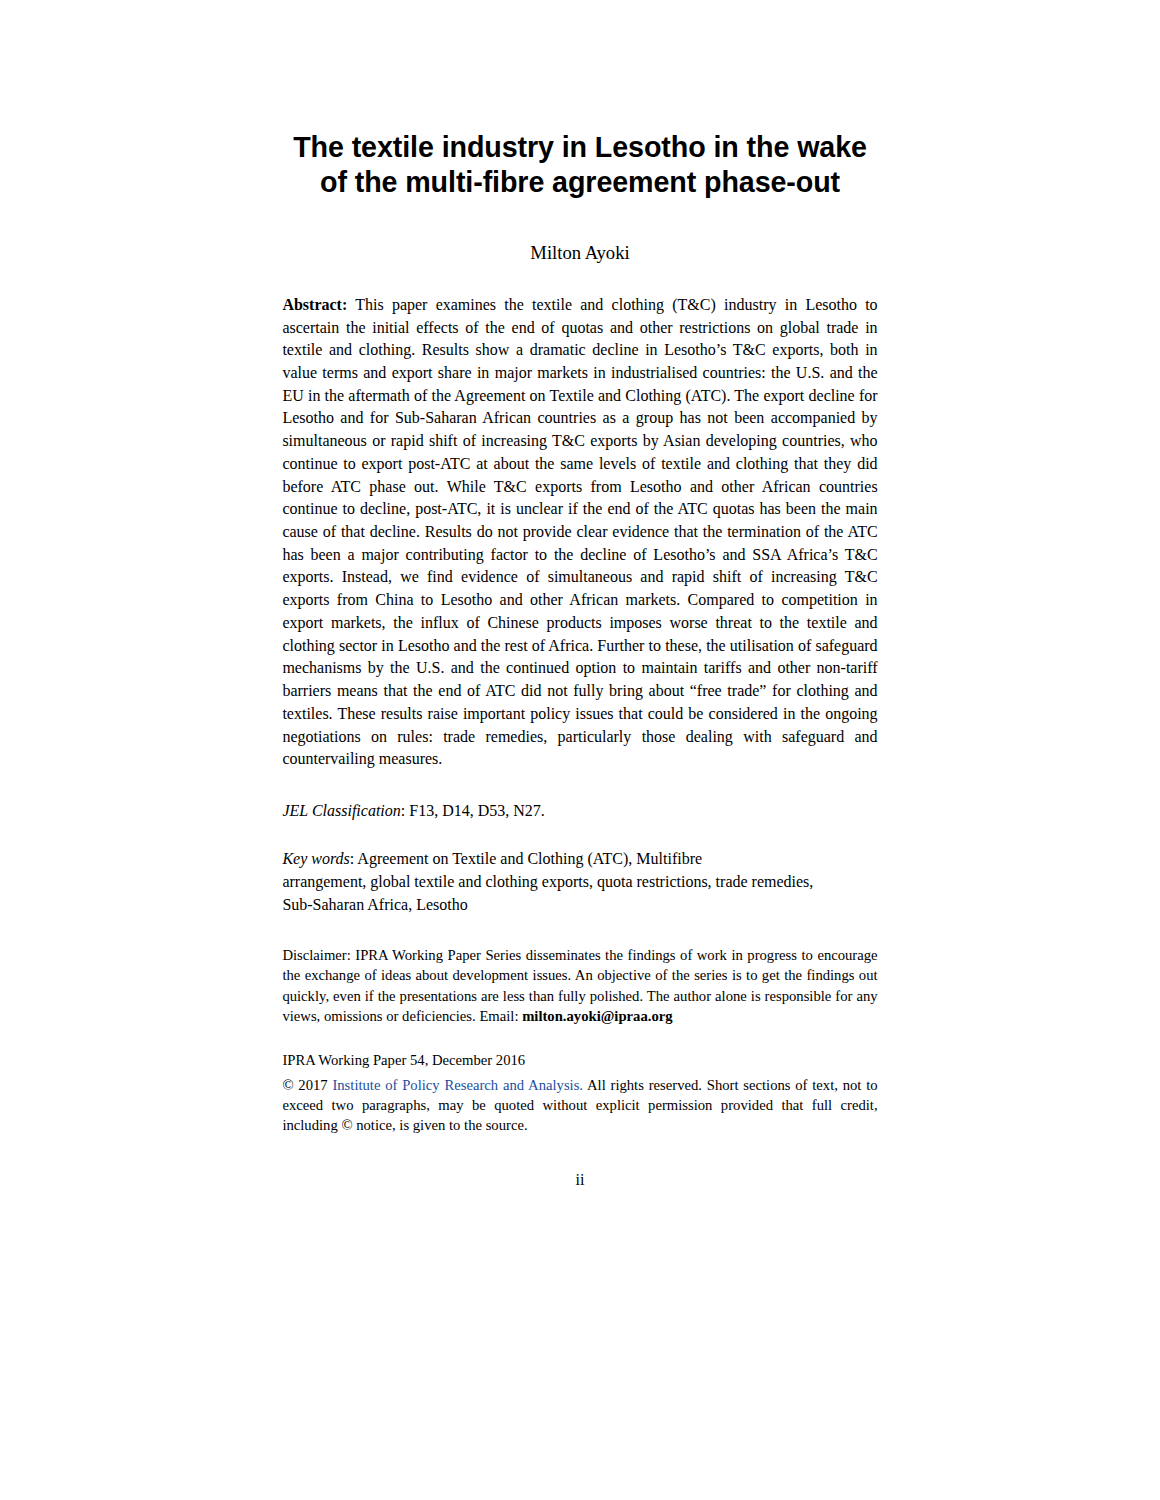The textile industry in Lesotho in the wake
of the multi-fibre agreement phase-out
Milton Ayoki
Abstract: This paper examines the textile and clothing (T&C) industry in Lesotho to ascertain the initial effects of the end of quotas and other restrictions on global trade in textile and clothing. Results show a dramatic decline in Lesotho’s T&C exports, both in value terms and export share in major markets in industrialised countries: the U.S. and the EU in the aftermath of the Agreement on Textile and Clothing (ATC). The export decline for Lesotho and for Sub-Saharan African countries as a group has not been accompanied by simultaneous or rapid shift of increasing T&C exports by Asian developing countries, who continue to export post-ATC at about the same levels of textile and clothing that they did before ATC phase out. While T&C exports from Lesotho and other African countries continue to decline, post-ATC, it is unclear if the end of the ATC quotas has been the main cause of that decline. Results do not provide clear evidence that the termination of the ATC has been a major contributing factor to the decline of Lesotho’s and SSA Africa’s T&C exports. Instead, we find evidence of simultaneous and rapid shift of increasing T&C exports from China to Lesotho and other African markets. Compared to competition in export markets, the influx of Chinese products imposes worse threat to the textile and clothing sector in Lesotho and the rest of Africa. Further to these, the utilisation of safeguard mechanisms by the U.S. and the continued option to maintain tariffs and other non-tariff barriers means that the end of ATC did not fully bring about “free trade” for clothing and textiles. These results raise important policy issues that could be considered in the ongoing negotiations on rules: trade remedies, particularly those dealing with safeguard and countervailing measures.
JEL Classification: F13, D14, D53, N27.
Key words: Agreement on Textile and Clothing (ATC), Multifibre
arrangement, global textile and clothing exports, quota restrictions, trade remedies,
Sub-Saharan Africa, Lesotho
Disclaimer: IPRA Working Paper Series disseminates the findings of work in progress to encourage the exchange of ideas about development issues. An objective of the series is to get the findings out quickly, even if the presentations are less than fully polished. The author alone is responsible for any views, omissions or deficiencies. Email: milton.ayoki@ipraa.org
IPRA Working Paper 54, December 2016
© 2017 Institute of Policy Research and Analysis. All rights reserved. Short sections of text, not to exceed two paragraphs, may be quoted without explicit permission provided that full credit, including © notice, is given to the source.
ii